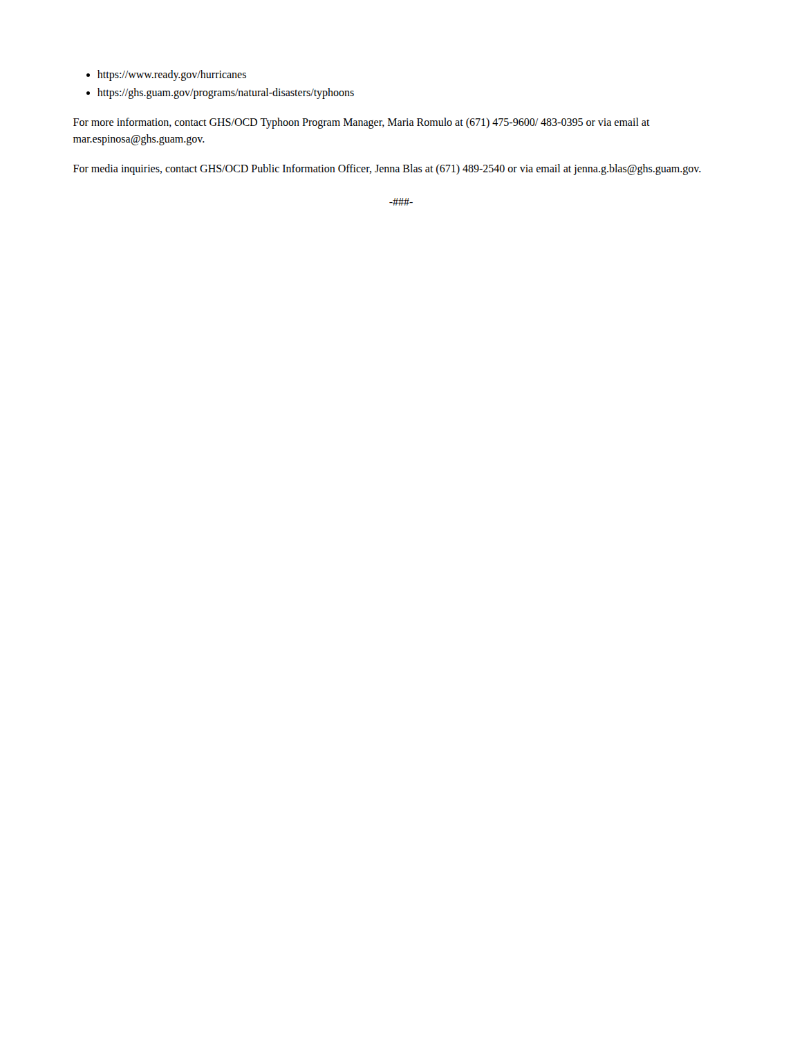https://www.ready.gov/hurricanes
https://ghs.guam.gov/programs/natural-disasters/typhoons
For more information, contact GHS/OCD Typhoon Program Manager, Maria Romulo at (671) 475-9600/ 483-0395 or via email at mar.espinosa@ghs.guam.gov.
For media inquiries, contact GHS/OCD Public Information Officer, Jenna Blas at (671) 489-2540 or via email at jenna.g.blas@ghs.guam.gov.
-###-